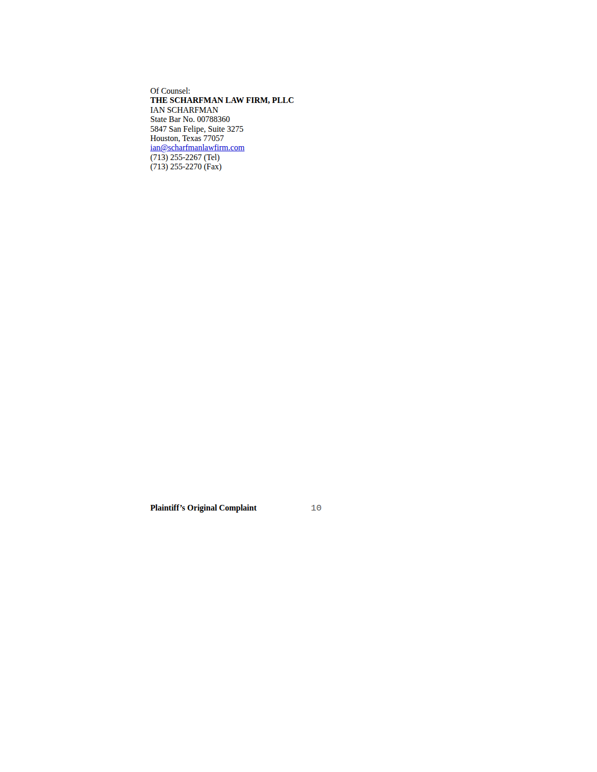Of Counsel:
THE SCHARFMAN LAW FIRM, PLLC
IAN SCHARFMAN
State Bar No. 00788360
5847 San Felipe, Suite 3275
Houston, Texas 77057
ian@scharfmanlawfirm.com
(713) 255-2267 (Tel)
(713) 255-2270 (Fax)
Plaintiff’s Original Complaint 10